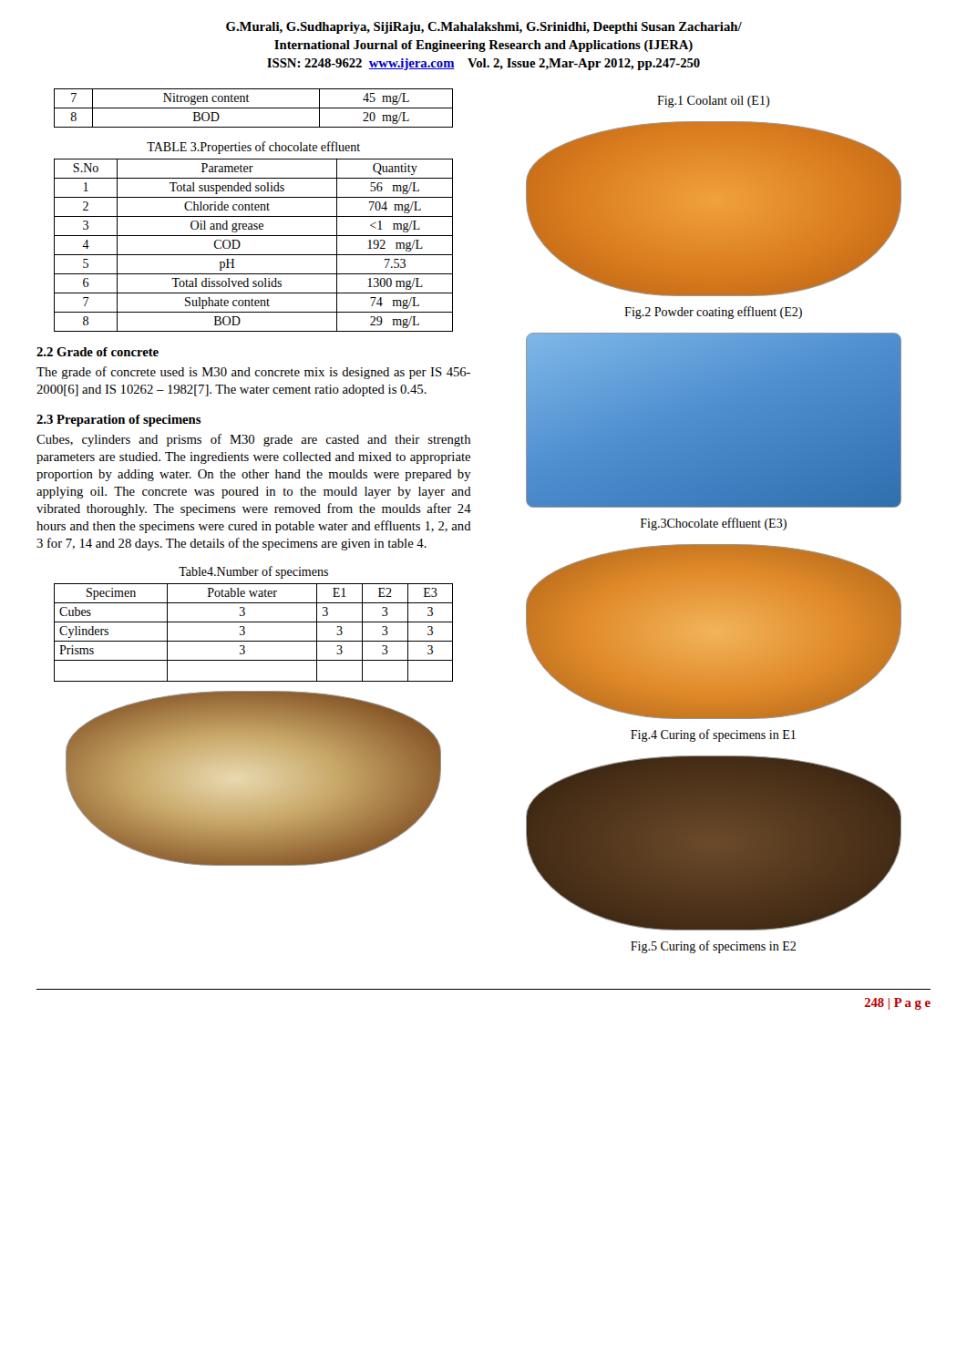G.Murali, G.Sudhapriya, SijiRaju, C.Mahalakshmi, G.Srinidhi, Deepthi Susan Zachariah/
International Journal of Engineering Research and Applications (IJERA)
ISSN: 2248-9622 www.ijera.com Vol. 2, Issue 2,Mar-Apr 2012, pp.247-250
| 7 | Nitrogen content | 45 mg/L |
| 8 | BOD | 20 mg/L |
TABLE 3.Properties of chocolate effluent
| S.No | Parameter | Quantity |
| 1 | Total suspended solids | 56 mg/L |
| 2 | Chloride content | 704 mg/L |
| 3 | Oil and grease | <1 mg/L |
| 4 | COD | 192 mg/L |
| 5 | pH | 7.53 |
| 6 | Total dissolved solids | 1300 mg/L |
| 7 | Sulphate content | 74 mg/L |
| 8 | BOD | 29 mg/L |
2.2 Grade of concrete
The grade of concrete used is M30 and concrete mix is designed as per IS 456-2000[6] and IS 10262 – 1982[7]. The water cement ratio adopted is 0.45.
2.3 Preparation of specimens
Cubes, cylinders and prisms of M30 grade are casted and their strength parameters are studied. The ingredients were collected and mixed to appropriate proportion by adding water. On the other hand the moulds were prepared by applying oil. The concrete was poured in to the mould layer by layer and vibrated thoroughly. The specimens were removed from the moulds after 24 hours and then the specimens were cured in potable water and effluents 1, 2, and 3 for 7, 14 and 28 days. The details of the specimens are given in table 4.
Table4.Number of specimens
| Specimen | Potable water | E1 | E2 | E3 |
| Cubes | 3 | 3 | 3 | 3 |
| Cylinders | 3 | 3 | 3 | 3 |
| Prisms | 3 | 3 | 3 | 3 |
Fig.1 Coolant oil (E1)
Fig.2 Powder coating effluent (E2)
Fig.3Chocolate effluent (E3)
Fig.4 Curing of specimens in E1
Fig.5 Curing of specimens in E2
248 | P a g e